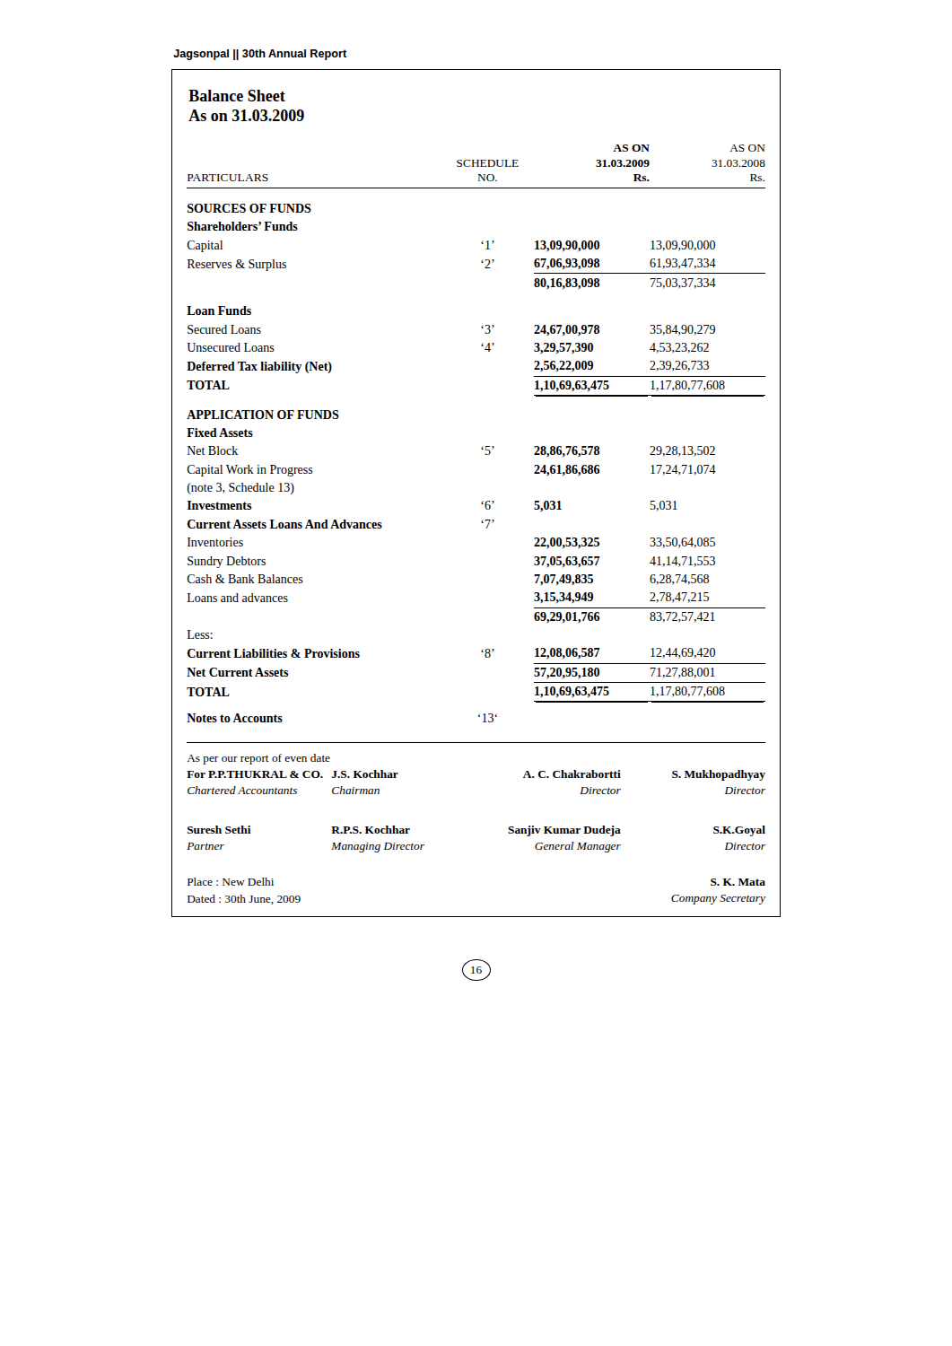Jagsonpal || 30th Annual Report
Balance Sheet
As on 31.03.2009
| PARTICULARS | SCHEDULE NO. | AS ON 31.03.2009 Rs. | AS ON 31.03.2008 Rs. |
| --- | --- | --- | --- |
| SOURCES OF FUNDS | | | |
| Shareholders’ Funds | | | |
| Capital | ‘1’ | 13,09,90,000 | 13,09,90,000 |
| Reserves & Surplus | ‘2’ | 67,06,93,098 | 61,93,47,334 |
| | | 80,16,83,098 | 75,03,37,334 |
| Loan Funds | | | |
| Secured Loans | ‘3’ | 24,67,00,978 | 35,84,90,279 |
| Unsecured Loans | ‘4’ | 3,29,57,390 | 4,53,23,262 |
| Deferred Tax liability (Net) | | 2,56,22,009 | 2,39,26,733 |
| TOTAL | | 1,10,69,63,475 | 1,17,80,77,608 |
| APPLICATION OF FUNDS | | | |
| Fixed Assets | | | |
| Net Block | ‘5’ | 28,86,76,578 | 29,28,13,502 |
| Capital Work in Progress | | 24,61,86,686 | 17,24,71,074 |
| (note 3, Schedule 13) | | | |
| Investments | ‘6’ | 5,031 | 5,031 |
| Current Assets Loans And Advances | ‘7’ | | |
| Inventories | | 22,00,53,325 | 33,50,64,085 |
| Sundry Debtors | | 37,05,63,657 | 41,14,71,553 |
| Cash & Bank Balances | | 7,07,49,835 | 6,28,74,568 |
| Loans and advances | | 3,15,34,949 | 2,78,47,215 |
| | | 69,29,01,766 | 83,72,57,421 |
| Less: | | | |
| Current Liabilities & Provisions | ‘8’ | 12,08,06,587 | 12,44,69,420 |
| Net Current Assets | | 57,20,95,180 | 71,27,88,001 |
| TOTAL | | 1,10,69,63,475 | 1,17,80,77,608 |
| Notes to Accounts | ‘13‘ | | |
As per our report of even date
For P.P.THUKRAL & CO.
Chartered Accountants
J.S. Kochhar
Chairman
A. C. Chakrabortti
Director
S. Mukhopadhyay
Director
Suresh Sethi
Partner
R.P.S. Kochhar
Managing Director
Sanjiv Kumar Dudeja
General Manager
S.K.Goyal
Director
Place : New Delhi
Dated : 30th June, 2009
S. K. Mata
Company Secretary
16